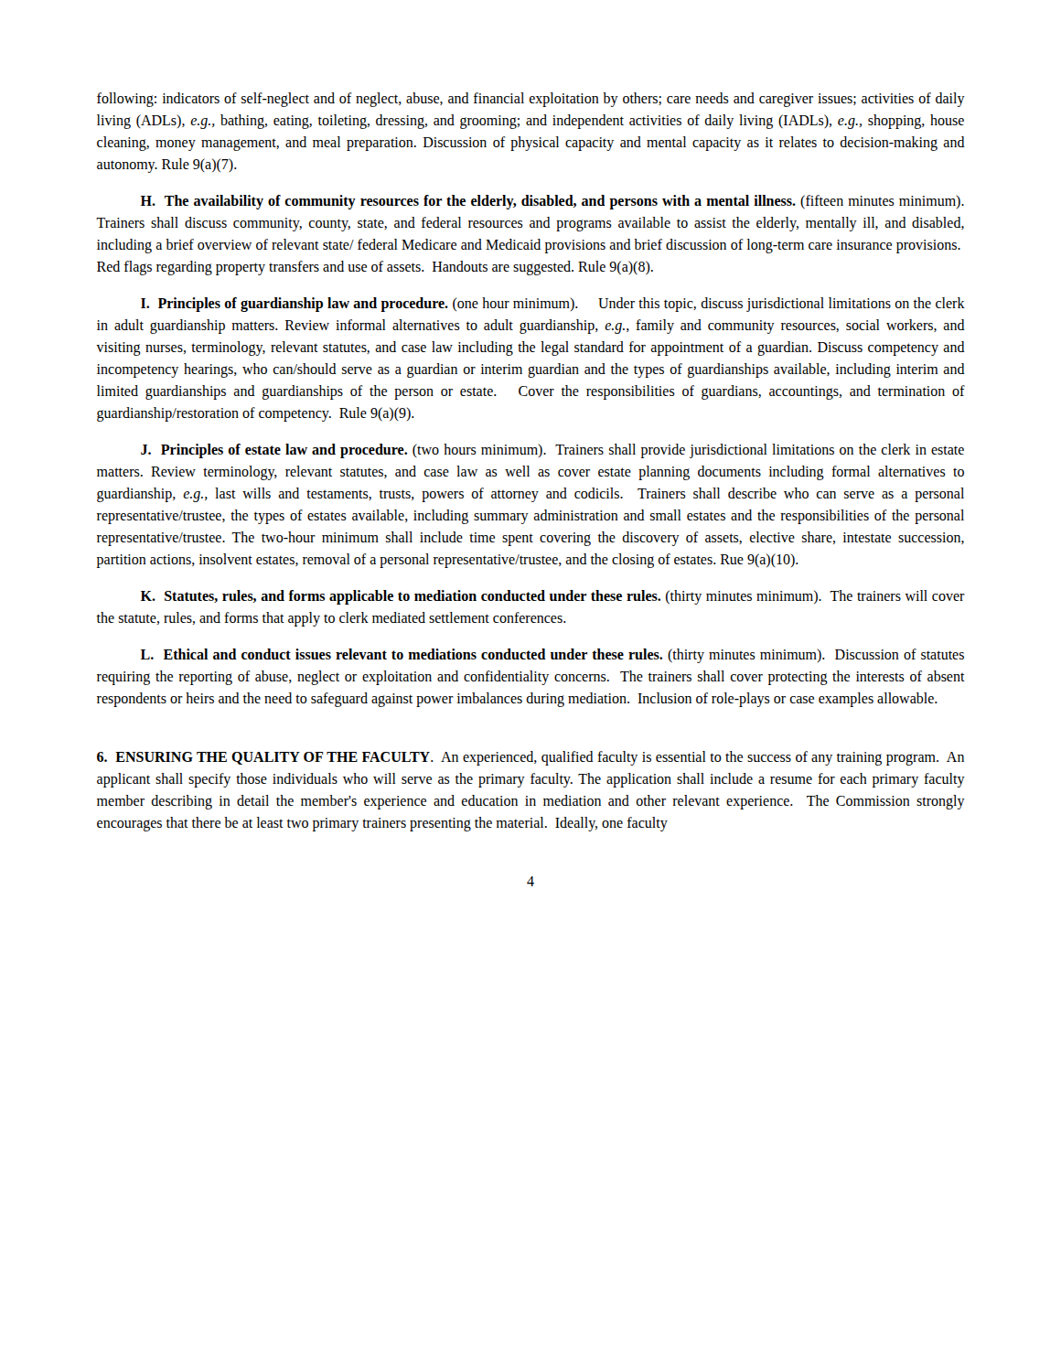following: indicators of self-neglect and of neglect, abuse, and financial exploitation by others; care needs and caregiver issues; activities of daily living (ADLs), e.g., bathing, eating, toileting, dressing, and grooming; and independent activities of daily living (IADLs), e.g., shopping, house cleaning, money management, and meal preparation. Discussion of physical capacity and mental capacity as it relates to decision-making and autonomy. Rule 9(a)(7).
H. The availability of community resources for the elderly, disabled, and persons with a mental illness. (fifteen minutes minimum). Trainers shall discuss community, county, state, and federal resources and programs available to assist the elderly, mentally ill, and disabled, including a brief overview of relevant state/ federal Medicare and Medicaid provisions and brief discussion of long-term care insurance provisions. Red flags regarding property transfers and use of assets. Handouts are suggested. Rule 9(a)(8).
I. Principles of guardianship law and procedure. (one hour minimum). Under this topic, discuss jurisdictional limitations on the clerk in adult guardianship matters. Review informal alternatives to adult guardianship, e.g., family and community resources, social workers, and visiting nurses, terminology, relevant statutes, and case law including the legal standard for appointment of a guardian. Discuss competency and incompetency hearings, who can/should serve as a guardian or interim guardian and the types of guardianships available, including interim and limited guardianships and guardianships of the person or estate. Cover the responsibilities of guardians, accountings, and termination of guardianship/restoration of competency. Rule 9(a)(9).
J. Principles of estate law and procedure. (two hours minimum). Trainers shall provide jurisdictional limitations on the clerk in estate matters. Review terminology, relevant statutes, and case law as well as cover estate planning documents including formal alternatives to guardianship, e.g., last wills and testaments, trusts, powers of attorney and codicils. Trainers shall describe who can serve as a personal representative/trustee, the types of estates available, including summary administration and small estates and the responsibilities of the personal representative/trustee. The two-hour minimum shall include time spent covering the discovery of assets, elective share, intestate succession, partition actions, insolvent estates, removal of a personal representative/trustee, and the closing of estates. Rue 9(a)(10).
K. Statutes, rules, and forms applicable to mediation conducted under these rules. (thirty minutes minimum). The trainers will cover the statute, rules, and forms that apply to clerk mediated settlement conferences.
L. Ethical and conduct issues relevant to mediations conducted under these rules. (thirty minutes minimum). Discussion of statutes requiring the reporting of abuse, neglect or exploitation and confidentiality concerns. The trainers shall cover protecting the interests of absent respondents or heirs and the need to safeguard against power imbalances during mediation. Inclusion of role-plays or case examples allowable.
6. ENSURING THE QUALITY OF THE FACULTY. An experienced, qualified faculty is essential to the success of any training program. An applicant shall specify those individuals who will serve as the primary faculty. The application shall include a resume for each primary faculty member describing in detail the member's experience and education in mediation and other relevant experience. The Commission strongly encourages that there be at least two primary trainers presenting the material. Ideally, one faculty
4